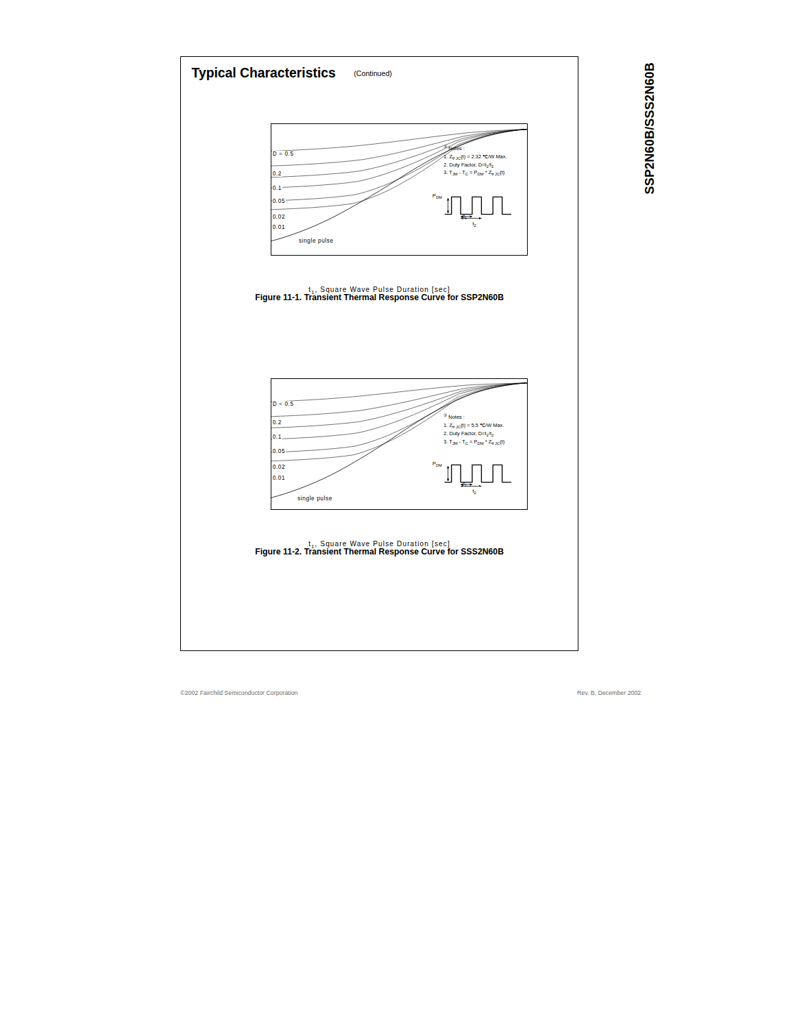SSP2N60B/SSS2N60B
Typical Characteristics (Continued)
Zθ JC(t), Thermal Response
t1, Square Wave Pulse Duration [sec]
D = 0.5
0.2
0.1
0.05
0.02
0.01
single pulse
③ Notes :
1. Zθ JC(t) = 2.32 ℃/W Max.
2. Duty Factor, D=t1/t2
3. TJM - TC = PDM * Zθ JC(t)
PDM
t1
t2
Figure 11-1. Transient Thermal Response Curve for SSP2N60B
Zθ JC(t), Thermal Response
t1, Square Wave Pulse Duration [sec]
D = 0.5
0.2
0.1
0.05
0.02
0.01
single pulse
③ Notes :
1. Zθ JC(t) = 5.5 ℃/W Max.
2. Duty Factor, D=t1/t2
3. TJM - TC = PDM * Zθ JC(t)
PDM
t1
t2
Figure 11-2. Transient Thermal Response Curve for SSS2N60B
©2002 Fairchild Semiconductor Corporation Rev. B, December 2002